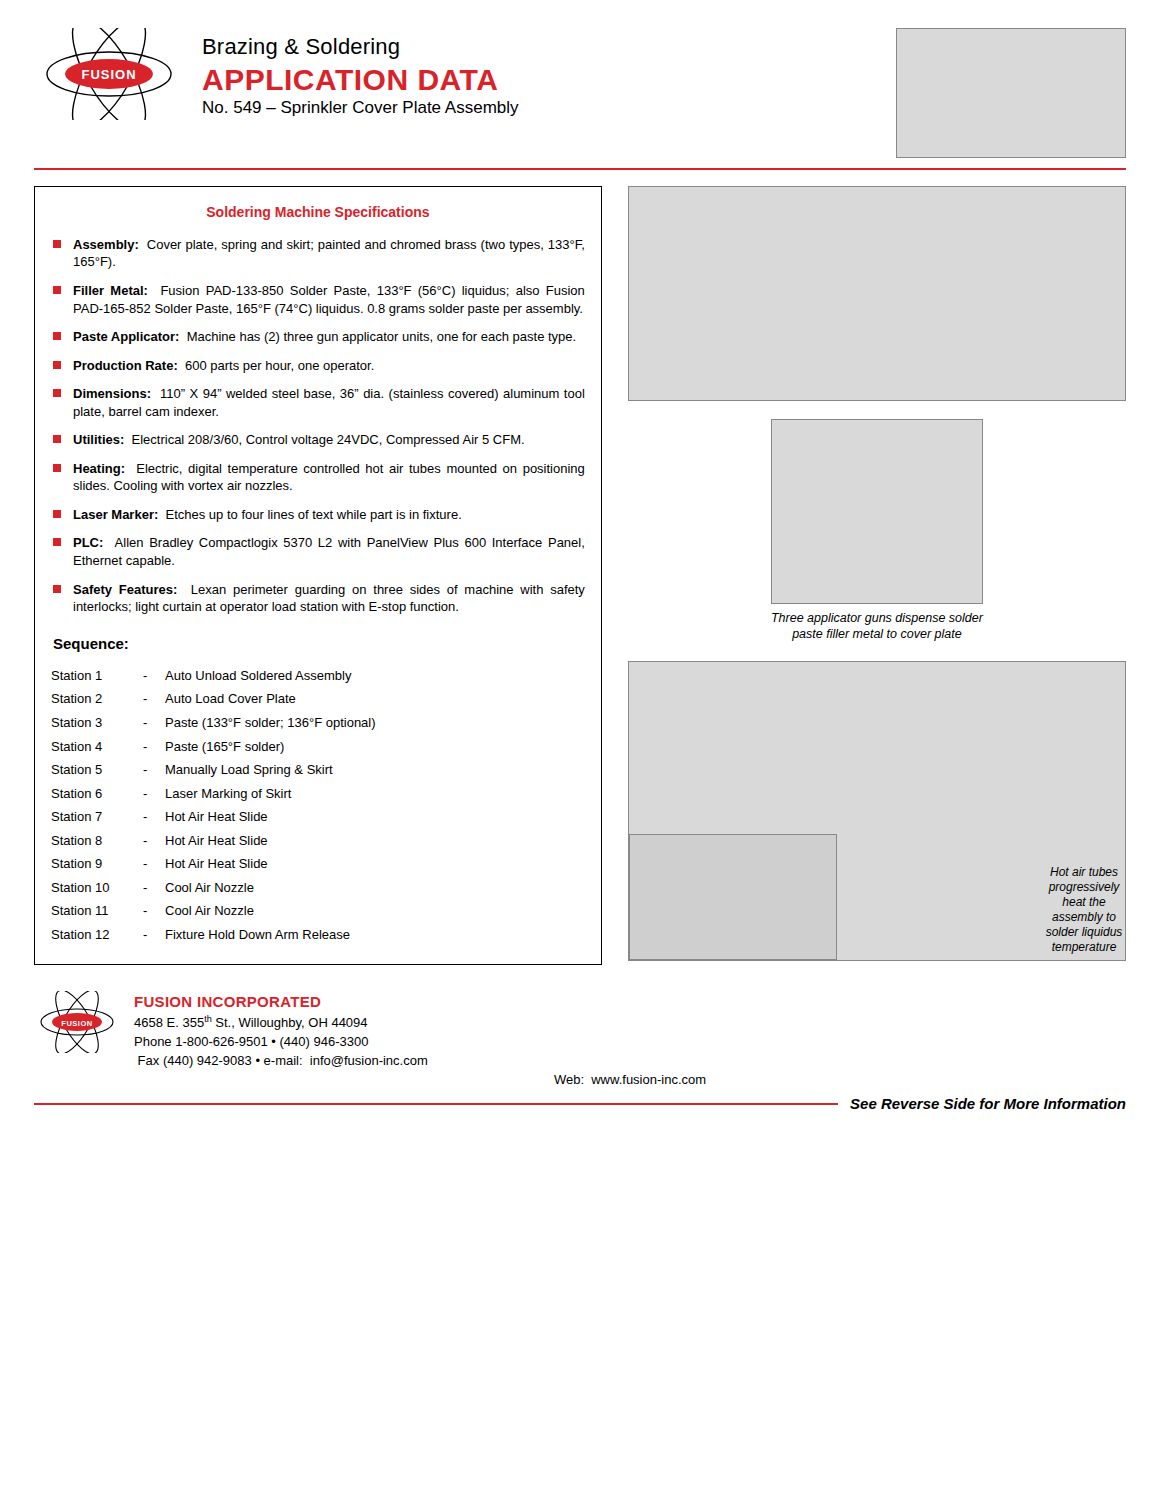FUSION
Brazing & Soldering
APPLICATION DATA
No. 549 – Sprinkler Cover Plate Assembly
Soldering Machine Specifications
Assembly: Cover plate, spring and skirt; painted and chromed brass (two types, 133°F, 165°F).
Filler Metal: Fusion PAD-133-850 Solder Paste, 133°F (56°C) liquidus; also Fusion PAD-165-852 Solder Paste, 165°F (74°C) liquidus. 0.8 grams solder paste per assembly.
Paste Applicator: Machine has (2) three gun applicator units, one for each paste type.
Production Rate: 600 parts per hour, one operator.
Dimensions: 110” X 94” welded steel base, 36” dia. (stainless covered) aluminum tool plate, barrel cam indexer.
Utilities: Electrical 208/3/60, Control voltage 24VDC, Compressed Air 5 CFM.
Heating: Electric, digital temperature controlled hot air tubes mounted on positioning slides. Cooling with vortex air nozzles.
Laser Marker: Etches up to four lines of text while part is in fixture.
PLC: Allen Bradley Compactlogix 5370 L2 with PanelView Plus 600 Interface Panel, Ethernet capable.
Safety Features: Lexan perimeter guarding on three sides of machine with safety interlocks; light curtain at operator load station with E-stop function.
Sequence:
| Station 1 | - | Auto Unload Soldered Assembly |
| Station 2 | - | Auto Load Cover Plate |
| Station 3 | - | Paste (133°F solder; 136°F optional) |
| Station 4 | - | Paste (165°F solder) |
| Station 5 | - | Manually Load Spring & Skirt |
| Station 6 | - | Laser Marking of Skirt |
| Station 7 | - | Hot Air Heat Slide |
| Station 8 | - | Hot Air Heat Slide |
| Station 9 | - | Hot Air Heat Slide |
| Station 10 | - | Cool Air Nozzle |
| Station 11 | - | Cool Air Nozzle |
| Station 12 | - | Fixture Hold Down Arm Release |
Three applicator guns dispense solder
paste filler metal to cover plate
Hot air tubes progressively heat the assembly to solder liquidus temperature
FUSION
FUSION INCORPORATED
4658 E. 355th St., Willoughby, OH 44094
Phone 1-800-626-9501 • (440) 946-3300
Fax (440) 942-9083 • e-mail: info@fusion-inc.com
Web: www.fusion-inc.com
See Reverse Side for More Information